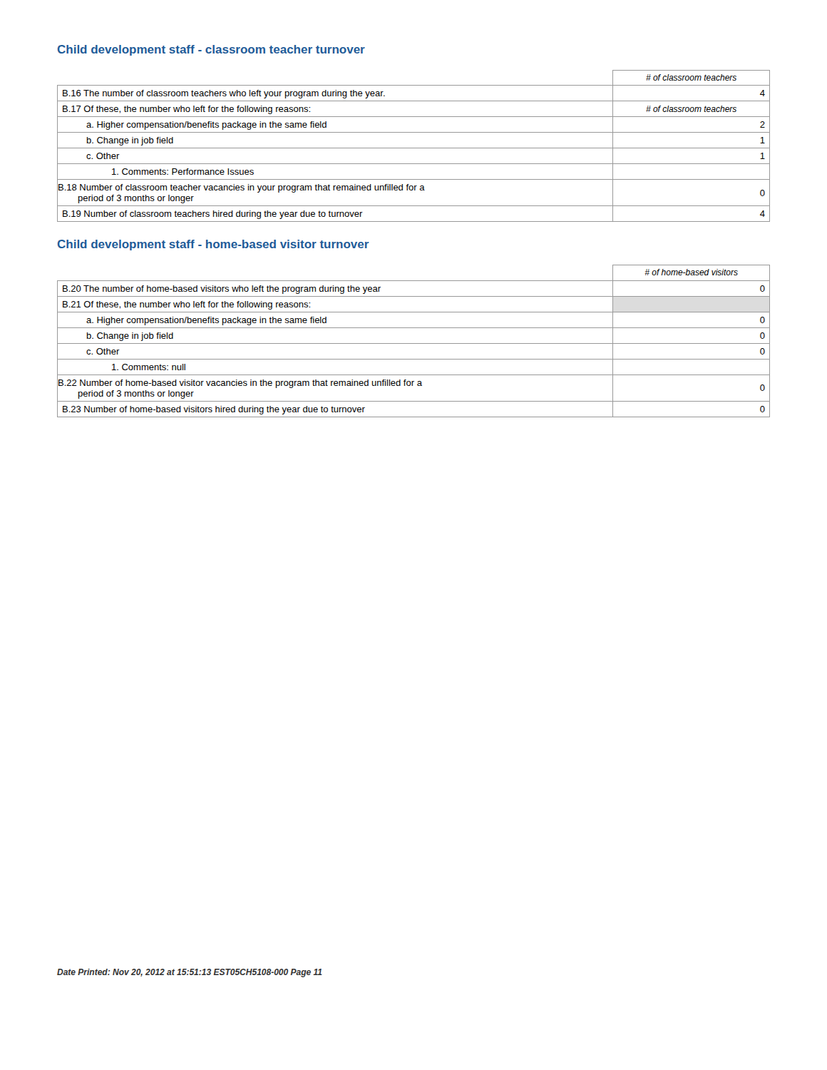Child development staff - classroom teacher turnover
| | # of classroom teachers |
| B.16 The number of classroom teachers who left your program during the year. | 4 |
| B.17 Of these, the number who left for the following reasons: | # of classroom teachers |
| a. Higher compensation/benefits package in the same field | 2 |
| b. Change in job field | 1 |
| c. Other | 1 |
| 1. Comments: Performance Issues | |
| B.18 Number of classroom teacher vacancies in your program that remained unfilled for a period of 3 months or longer | 0 |
| B.19 Number of classroom teachers hired during the year due to turnover | 4 |
Child development staff - home-based visitor turnover
| | # of home-based visitors |
| B.20 The number of home-based visitors who left the program during the year | 0 |
| B.21 Of these, the number who left for the following reasons: | |
| a. Higher compensation/benefits package in the same field | 0 |
| b. Change in job field | 0 |
| c. Other | 0 |
| 1. Comments: null | |
| B.22 Number of home-based visitor vacancies in the program that remained unfilled for a period of 3 months or longer | 0 |
| B.23 Number of home-based visitors hired during the year due to turnover | 0 |
Date Printed: Nov 20, 2012 at 15:51:13 EST05CH5108-000 Page 11